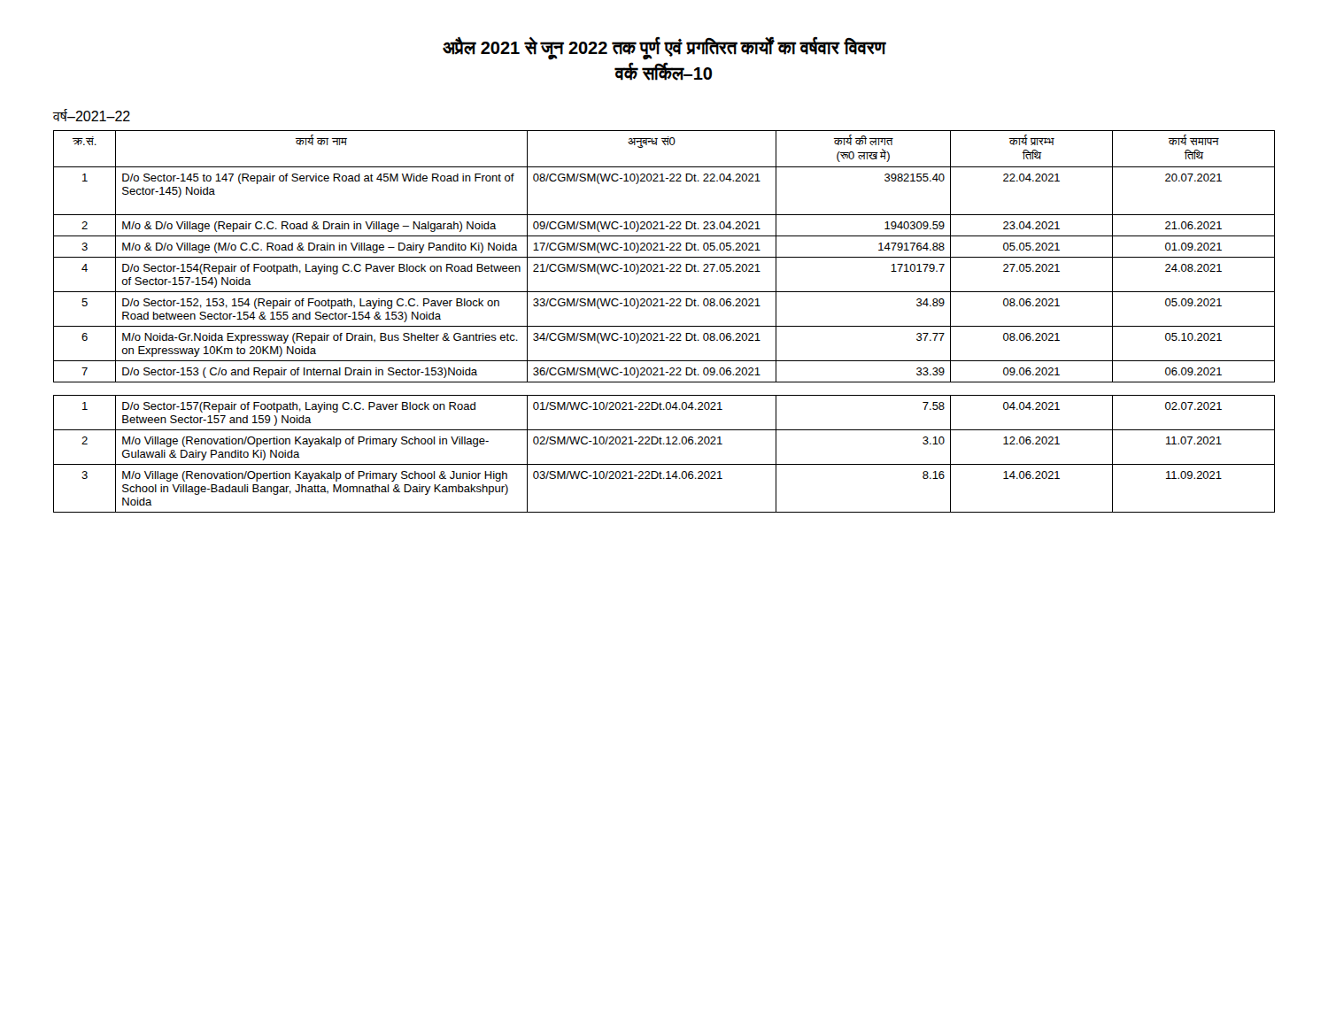अप्रैल 2021 से जून 2022 तक पूर्ण एवं प्रगतिरत कार्यों का वर्षवार विवरण
वर्क सर्किल–10
वर्ष–2021–22
| क्र.सं. | कार्य का नाम | अनुबन्ध सं0 | कार्य की लागत (रू0 लाख में) | कार्य प्रारम्भ तिथि | कार्य समापन तिथि |
| --- | --- | --- | --- | --- | --- |
| 1 | D/o Sector-145 to 147 (Repair of Service Road at 45M Wide Road in Front of Sector-145) Noida | 08/CGM/SM(WC-10)2021-22 Dt. 22.04.2021 | 3982155.40 | 22.04.2021 | 20.07.2021 |
| 2 | M/o & D/o Village (Repair C.C. Road & Drain in Village – Nalgarah) Noida | 09/CGM/SM(WC-10)2021-22 Dt. 23.04.2021 | 1940309.59 | 23.04.2021 | 21.06.2021 |
| 3 | M/o & D/o Village (M/o C.C. Road & Drain in Village – Dairy Pandito Ki) Noida | 17/CGM/SM(WC-10)2021-22 Dt. 05.05.2021 | 14791764.88 | 05.05.2021 | 01.09.2021 |
| 4 | D/o Sector-154(Repair of Footpath, Laying C.C Paver Block on Road Between of Sector-157-154) Noida | 21/CGM/SM(WC-10)2021-22 Dt. 27.05.2021 | 1710179.7 | 27.05.2021 | 24.08.2021 |
| 5 | D/o Sector-152, 153, 154 (Repair of Footpath, Laying C.C. Paver Block on Road between Sector-154 & 155 and Sector-154 & 153) Noida | 33/CGM/SM(WC-10)2021-22 Dt. 08.06.2021 | 34.89 | 08.06.2021 | 05.09.2021 |
| 6 | M/o Noida-Gr.Noida Expressway (Repair of Drain, Bus Shelter & Gantries etc. on Expressway 10Km to 20KM) Noida | 34/CGM/SM(WC-10)2021-22 Dt. 08.06.2021 | 37.77 | 08.06.2021 | 05.10.2021 |
| 7 | D/o Sector-153 ( C/o and Repair of Internal Drain in Sector-153)Noida | 36/CGM/SM(WC-10)2021-22 Dt. 09.06.2021 | 33.39 | 09.06.2021 | 06.09.2021 |
| 1 | D/o Sector-157(Repair of Footpath, Laying C.C. Paver Block on Road Between Sector-157 and 159 ) Noida | 01/SM/WC-10/2021-22Dt.04.04.2021 | 7.58 | 04.04.2021 | 02.07.2021 |
| 2 | M/o Village (Renovation/Opertion Kayakalp of Primary School in Village-Gulawali & Dairy Pandito Ki) Noida | 02/SM/WC-10/2021-22Dt.12.06.2021 | 3.10 | 12.06.2021 | 11.07.2021 |
| 3 | M/o Village (Renovation/Opertion Kayakalp of Primary School & Junior High School in Village-Badauli Bangar, Jhatta, Momnathal & Dairy Kambakshpur) Noida | 03/SM/WC-10/2021-22Dt.14.06.2021 | 8.16 | 14.06.2021 | 11.09.2021 |